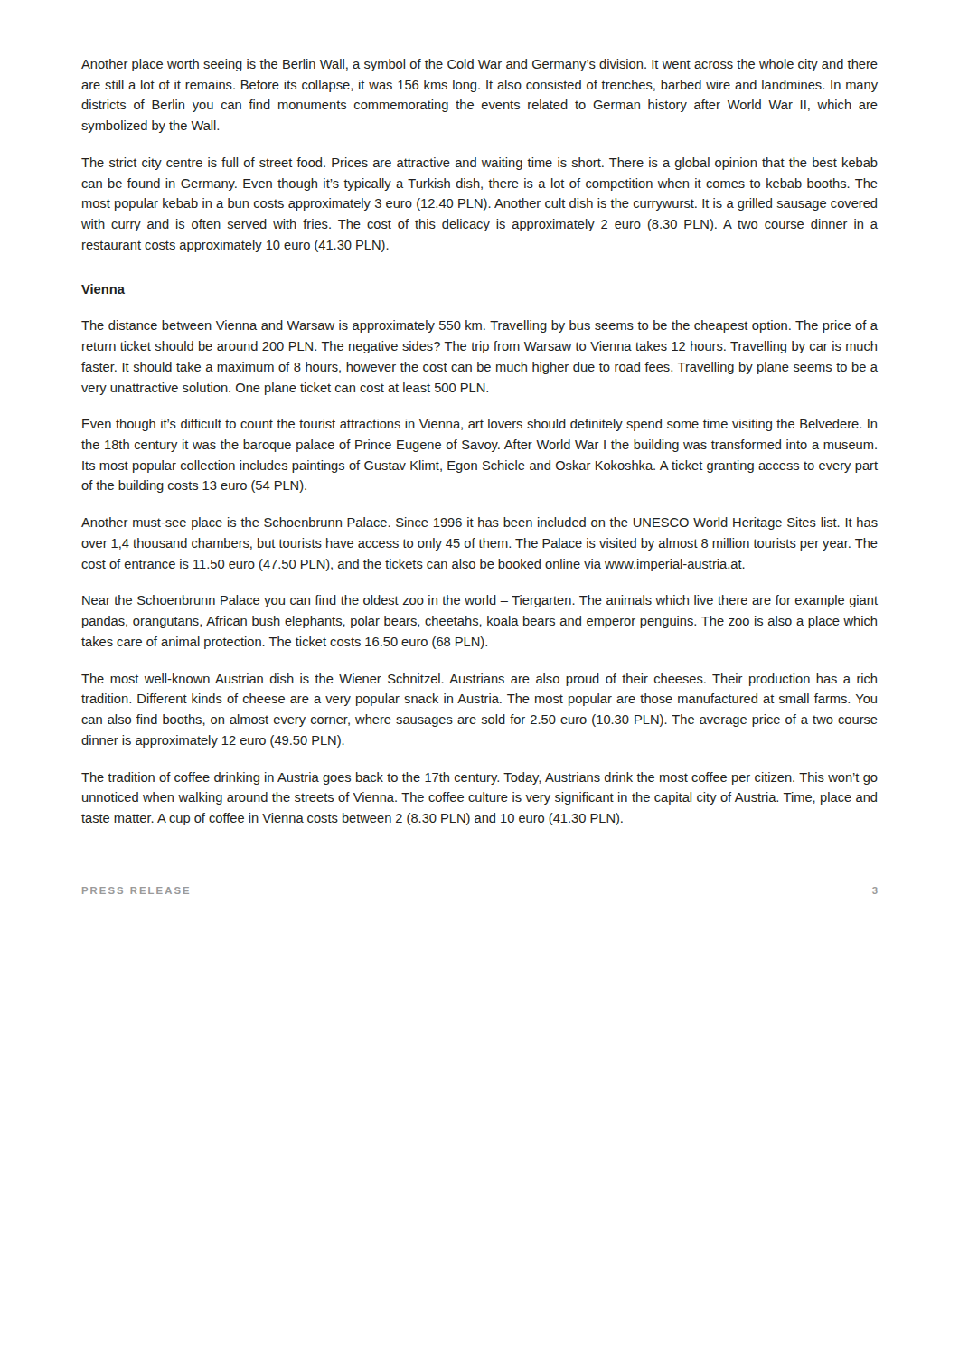Another place worth seeing is the Berlin Wall, a symbol of the Cold War and Germany’s division. It went across the whole city and there are still a lot of it remains. Before its collapse, it was 156 kms long. It also consisted of trenches, barbed wire and landmines. In many districts of Berlin you can find monuments commemorating the events related to German history after World War II, which are symbolized by the Wall.
The strict city centre is full of street food. Prices are attractive and waiting time is short. There is a global opinion that the best kebab can be found in Germany. Even though it’s typically a Turkish dish, there is a lot of competition when it comes to kebab booths. The most popular kebab in a bun costs approximately 3 euro (12.40 PLN). Another cult dish is the currywurst. It is a grilled sausage covered with curry and is often served with fries. The cost of this delicacy is approximately 2 euro (8.30 PLN). A two course dinner in a restaurant costs approximately 10 euro (41.30 PLN).
Vienna
The distance between Vienna and Warsaw is approximately 550 km. Travelling by bus seems to be the cheapest option. The price of a return ticket should be around 200 PLN. The negative sides? The trip from Warsaw to Vienna takes 12 hours. Travelling by car is much faster. It should take a maximum of 8 hours, however the cost can be much higher due to road fees. Travelling by plane seems to be a very unattractive solution. One plane ticket can cost at least 500 PLN.
Even though it’s difficult to count the tourist attractions in Vienna, art lovers should definitely spend some time visiting the Belvedere. In the 18th century it was the baroque palace of Prince Eugene of Savoy. After World War I the building was transformed into a museum. Its most popular collection includes paintings of Gustav Klimt, Egon Schiele and Oskar Kokoshka. A ticket granting access to every part of the building costs 13 euro (54 PLN).
Another must-see place is the Schoenbrunn Palace. Since 1996 it has been included on the UNESCO World Heritage Sites list. It has over 1,4 thousand chambers, but tourists have access to only 45 of them. The Palace is visited by almost 8 million tourists per year. The cost of entrance is 11.50 euro (47.50 PLN), and the tickets can also be booked online via www.imperial-austria.at.
Near the Schoenbrunn Palace you can find the oldest zoo in the world – Tiergarten. The animals which live there are for example giant pandas, orangutans, African bush elephants, polar bears, cheetahs, koala bears and emperor penguins. The zoo is also a place which takes care of animal protection. The ticket costs 16.50 euro (68 PLN).
The most well-known Austrian dish is the Wiener Schnitzel. Austrians are also proud of their cheeses. Their production has a rich tradition. Different kinds of cheese are a very popular snack in Austria. The most popular are those manufactured at small farms. You can also find booths, on almost every corner, where sausages are sold for 2.50 euro (10.30 PLN). The average price of a two course dinner is approximately 12 euro (49.50 PLN).
The tradition of coffee drinking in Austria goes back to the 17th century. Today, Austrians drink the most coffee per citizen. This won’t go unnoticed when walking around the streets of Vienna. The coffee culture is very significant in the capital city of Austria. Time, place and taste matter. A cup of coffee in Vienna costs between 2 (8.30 PLN) and 10 euro (41.30 PLN).
PRESS RELEASE 3